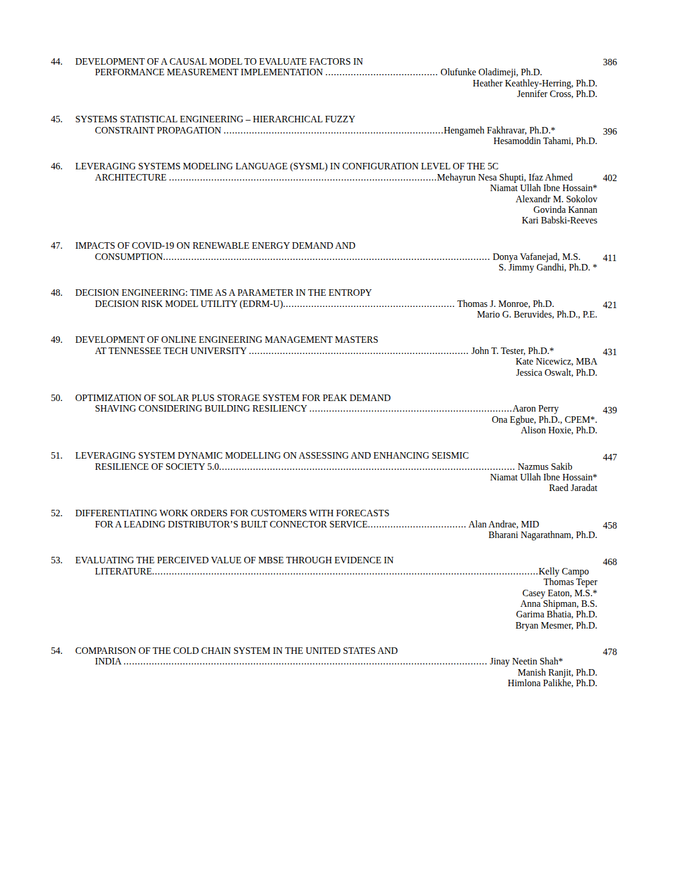44. DEVELOPMENT OF A CAUSAL MODEL TO EVALUATE FACTORS IN PERFORMANCE MEASUREMENT IMPLEMENTATION ........................................ Olufunke Oladimeji, Ph.D. Heather Keathley-Herring, Ph.D. Jennifer Cross, Ph.D. 386
45. SYSTEMS STATISTICAL ENGINEERING – HIERARCHICAL FUZZY CONSTRAINT PROPAGATION .............................................................................. Hengameh Fakhravar, Ph.D.* Hesamoddin Tahami, Ph.D. 396
46. LEVERAGING SYSTEMS MODELING LANGUAGE (SYSML) IN CONFIGURATION LEVEL OF THE 5C ARCHITECTURE ............................................................................................... Mehayrun Nesa Shupti, Ifaz Ahmed Niamat Ullah Ibne Hossain* Alexandr M. Sokolov Govinda Kannan Kari Babski-Reeves 402
47. IMPACTS OF COVID-19 ON RENEWABLE ENERGY DEMAND AND CONSUMPTION.................................................................................................................... Donya Vafanejad, M.S. S. Jimmy Gandhi, Ph.D. * 411
48. DECISION ENGINEERING: TIME AS A PARAMETER IN THE ENTROPY DECISION RISK MODEL UTILITY (EDRM-U)............................................................. Thomas J. Monroe, Ph.D. Mario G. Beruvides, Ph.D., P.E. 421
49. DEVELOPMENT OF ONLINE ENGINEERING MANAGEMENT MASTERS AT TENNESSEE TECH UNIVERSITY .............................................................................. John T. Tester, Ph.D.* Kate Nicewicz, MBA Jessica Oswalt, Ph.D. 431
50. OPTIMIZATION OF SOLAR PLUS STORAGE SYSTEM FOR PEAK DEMAND SHAVING CONSIDERING BUILDING RESILIENCY ........................................................................ Aaron Perry Ona Egbue, Ph.D., CPEM*. Alison Hoxie, Ph.D. 439
51. LEVERAGING SYSTEM DYNAMIC MODELLING ON ASSESSING AND ENHANCING SEISMIC RESILIENCE OF SOCIETY 5.0......................................................................................................... Nazmus Sakib Niamat Ullah Ibne Hossain* Raed Jaradat 447
52. DIFFERENTIATING WORK ORDERS FOR CUSTOMERS WITH FORECASTS FOR A LEADING DISTRIBUTOR’S BUILT CONNECTOR SERVICE................................... Alan Andrae, MID Bharani Nagarathnam, Ph.D. 458
53. EVALUATING THE PERCEIVED VALUE OF MBSE THROUGH EVIDENCE IN LITERATURE......................................................................................................................................... Kelly Campo Thomas Teper Casey Eaton, M.S.* Anna Shipman, B.S. Garima Bhatia, Ph.D. Bryan Mesmer, Ph.D. 468
54. COMPARISON OF THE COLD CHAIN SYSTEM IN THE UNITED STATES AND INDIA ................................................................................................................................. Jinay Neetin Shah* Manish Ranjit, Ph.D. Himlona Palikhe, Ph.D. 478